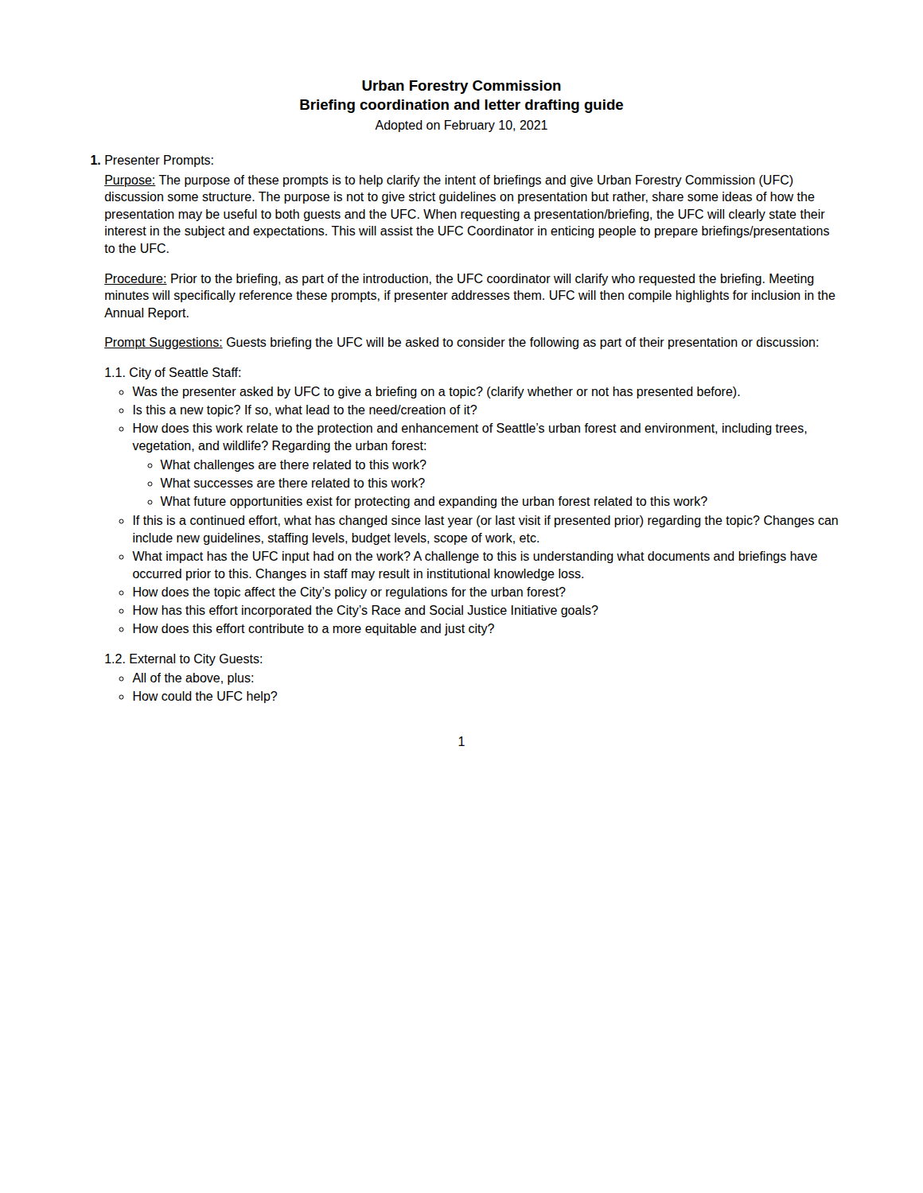Urban Forestry Commission
Briefing coordination and letter drafting guide
Adopted on February 10, 2021
Presenter Prompts:
Purpose: The purpose of these prompts is to help clarify the intent of briefings and give Urban Forestry Commission (UFC) discussion some structure. The purpose is not to give strict guidelines on presentation but rather, share some ideas of how the presentation may be useful to both guests and the UFC. When requesting a presentation/briefing, the UFC will clearly state their interest in the subject and expectations. This will assist the UFC Coordinator in enticing people to prepare briefings/presentations to the UFC.
Procedure: Prior to the briefing, as part of the introduction, the UFC coordinator will clarify who requested the briefing. Meeting minutes will specifically reference these prompts, if presenter addresses them. UFC will then compile highlights for inclusion in the Annual Report.
Prompt Suggestions: Guests briefing the UFC will be asked to consider the following as part of their presentation or discussion:
1.1. City of Seattle Staff:
Was the presenter asked by UFC to give a briefing on a topic? (clarify whether or not has presented before).
Is this a new topic? If so, what lead to the need/creation of it?
How does this work relate to the protection and enhancement of Seattle’s urban forest and environment, including trees, vegetation, and wildlife? Regarding the urban forest:
What challenges are there related to this work?
What successes are there related to this work?
What future opportunities exist for protecting and expanding the urban forest related to this work?
If this is a continued effort, what has changed since last year (or last visit if presented prior) regarding the topic? Changes can include new guidelines, staffing levels, budget levels, scope of work, etc.
What impact has the UFC input had on the work? A challenge to this is understanding what documents and briefings have occurred prior to this. Changes in staff may result in institutional knowledge loss.
How does the topic affect the City’s policy or regulations for the urban forest?
How has this effort incorporated the City’s Race and Social Justice Initiative goals?
How does this effort contribute to a more equitable and just city?
1.2. External to City Guests:
All of the above, plus:
How could the UFC help?
1